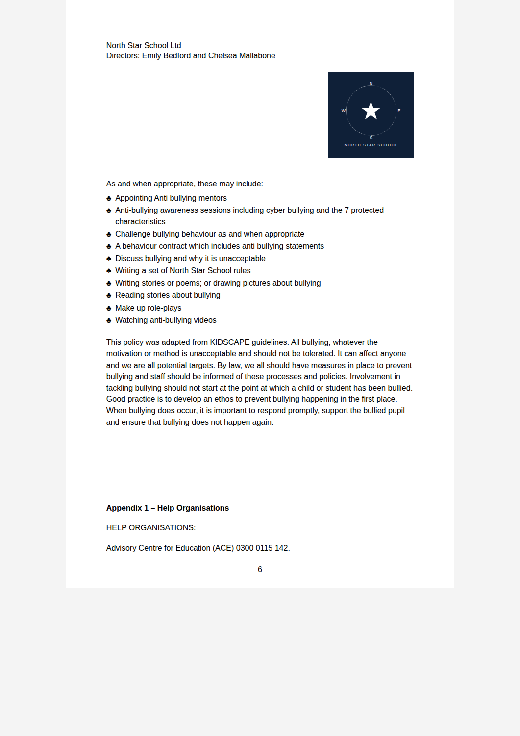North Star School Ltd
Directors: Emily Bedford and Chelsea Mallabone
N E S W ★
North Star School
As and when appropriate, these may include:
Appointing Anti bullying mentors
Anti-bullying awareness sessions including cyber bullying and the 7 protected characteristics
Challenge bullying behaviour as and when appropriate
A behaviour contract which includes anti bullying statements
Discuss bullying and why it is unacceptable
Writing a set of North Star School rules
Writing stories or poems; or drawing pictures about bullying
Reading stories about bullying
Make up role-plays
Watching anti-bullying videos
This policy was adapted from KIDSCAPE guidelines. All bullying, whatever the motivation or method is unacceptable and should not be tolerated. It can affect anyone and we are all potential targets. By law, we all should have measures in place to prevent bullying and staff should be informed of these processes and policies. Involvement in tackling bullying should not start at the point at which a child or student has been bullied. Good practice is to develop an ethos to prevent bullying happening in the first place. When bullying does occur, it is important to respond promptly, support the bullied pupil and ensure that bullying does not happen again.
Appendix 1 – Help Organisations
HELP ORGANISATIONS:
Advisory Centre for Education (ACE) 0300 0115 142.
6